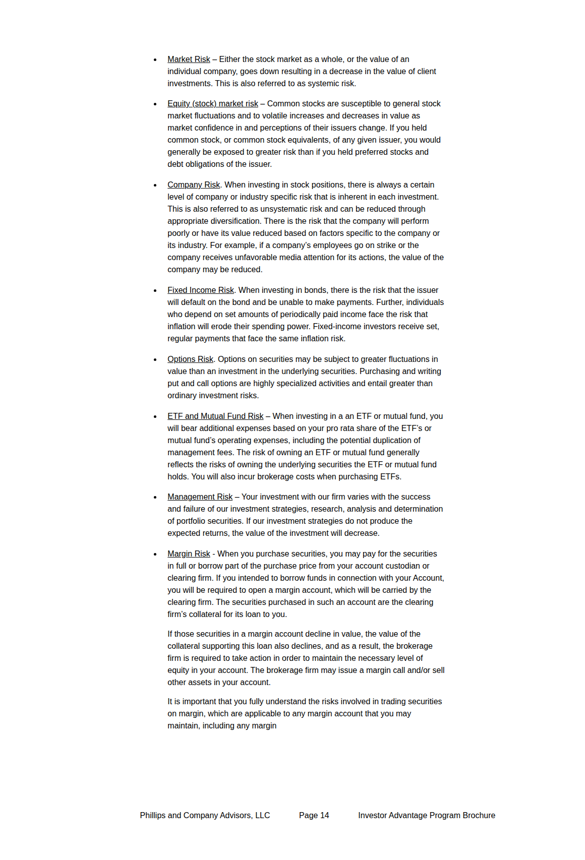Market Risk – Either the stock market as a whole, or the value of an individual company, goes down resulting in a decrease in the value of client investments. This is also referred to as systemic risk.
Equity (stock) market risk – Common stocks are susceptible to general stock market fluctuations and to volatile increases and decreases in value as market confidence in and perceptions of their issuers change. If you held common stock, or common stock equivalents, of any given issuer, you would generally be exposed to greater risk than if you held preferred stocks and debt obligations of the issuer.
Company Risk. When investing in stock positions, there is always a certain level of company or industry specific risk that is inherent in each investment. This is also referred to as unsystematic risk and can be reduced through appropriate diversification. There is the risk that the company will perform poorly or have its value reduced based on factors specific to the company or its industry. For example, if a company’s employees go on strike or the company receives unfavorable media attention for its actions, the value of the company may be reduced.
Fixed Income Risk. When investing in bonds, there is the risk that the issuer will default on the bond and be unable to make payments. Further, individuals who depend on set amounts of periodically paid income face the risk that inflation will erode their spending power. Fixed-income investors receive set, regular payments that face the same inflation risk.
Options Risk. Options on securities may be subject to greater fluctuations in value than an investment in the underlying securities. Purchasing and writing put and call options are highly specialized activities and entail greater than ordinary investment risks.
ETF and Mutual Fund Risk – When investing in a an ETF or mutual fund, you will bear additional expenses based on your pro rata share of the ETF’s or mutual fund’s operating expenses, including the potential duplication of management fees. The risk of owning an ETF or mutual fund generally reflects the risks of owning the underlying securities the ETF or mutual fund holds. You will also incur brokerage costs when purchasing ETFs.
Management Risk – Your investment with our firm varies with the success and failure of our investment strategies, research, analysis and determination of portfolio securities. If our investment strategies do not produce the expected returns, the value of the investment will decrease.
Margin Risk - When you purchase securities, you may pay for the securities in full or borrow part of the purchase price from your account custodian or clearing firm. If you intended to borrow funds in connection with your Account, you will be required to open a margin account, which will be carried by the clearing firm. The securities purchased in such an account are the clearing firm’s collateral for its loan to you.
If those securities in a margin account decline in value, the value of the collateral supporting this loan also declines, and as a result, the brokerage firm is required to take action in order to maintain the necessary level of equity in your account. The brokerage firm may issue a margin call and/or sell other assets in your account.
It is important that you fully understand the risks involved in trading securities on margin, which are applicable to any margin account that you may maintain, including any margin
Phillips and Company Advisors, LLC
Page 14
Investor Advantage Program Brochure